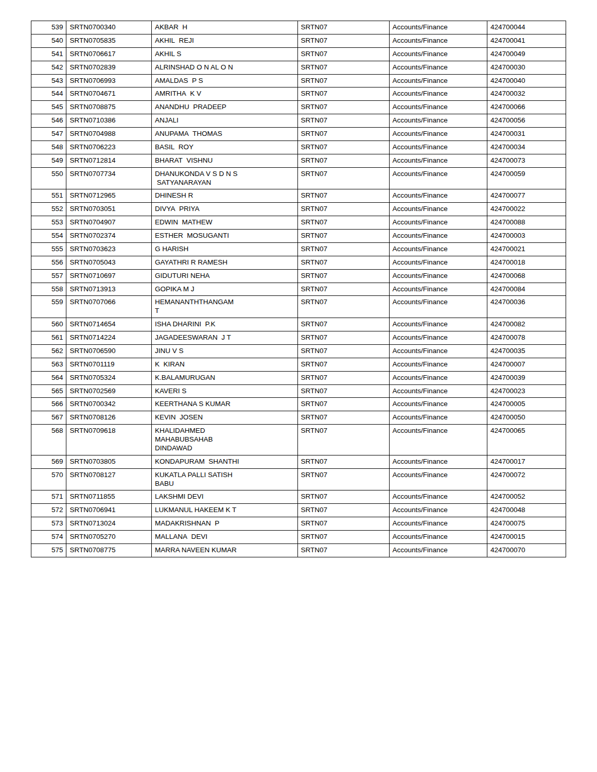| 539 | SRTN0700340 | AKBAR H | SRTN07 | Accounts/Finance | 424700044 |
| 540 | SRTN0705835 | AKHIL REJI | SRTN07 | Accounts/Finance | 424700041 |
| 541 | SRTN0706617 | AKHIL S | SRTN07 | Accounts/Finance | 424700049 |
| 542 | SRTN0702839 | ALRINSHAD O N AL O N | SRTN07 | Accounts/Finance | 424700030 |
| 543 | SRTN0706993 | AMALDAS P S | SRTN07 | Accounts/Finance | 424700040 |
| 544 | SRTN0704671 | AMRITHA K V | SRTN07 | Accounts/Finance | 424700032 |
| 545 | SRTN0708875 | ANANDHU PRADEEP | SRTN07 | Accounts/Finance | 424700066 |
| 546 | SRTN0710386 | ANJALI | SRTN07 | Accounts/Finance | 424700056 |
| 547 | SRTN0704988 | ANUPAMA THOMAS | SRTN07 | Accounts/Finance | 424700031 |
| 548 | SRTN0706223 | BASIL ROY | SRTN07 | Accounts/Finance | 424700034 |
| 549 | SRTN0712814 | BHARAT VISHNU | SRTN07 | Accounts/Finance | 424700073 |
| 550 | SRTN0707734 | DHANUKONDA V S D N S SATYANARAYAN | SRTN07 | Accounts/Finance | 424700059 |
| 551 | SRTN0712965 | DHINESH R | SRTN07 | Accounts/Finance | 424700077 |
| 552 | SRTN0703051 | DIVYA PRIYA | SRTN07 | Accounts/Finance | 424700022 |
| 553 | SRTN0704907 | EDWIN MATHEW | SRTN07 | Accounts/Finance | 424700088 |
| 554 | SRTN0702374 | ESTHER MOSUGANTI | SRTN07 | Accounts/Finance | 424700003 |
| 555 | SRTN0703623 | G HARISH | SRTN07 | Accounts/Finance | 424700021 |
| 556 | SRTN0705043 | GAYATHRI R RAMESH | SRTN07 | Accounts/Finance | 424700018 |
| 557 | SRTN0710697 | GIDUTURI NEHA | SRTN07 | Accounts/Finance | 424700068 |
| 558 | SRTN0713913 | GOPIKA M J | SRTN07 | Accounts/Finance | 424700084 |
| 559 | SRTN0707066 | HEMANANTHTHANGAM T | SRTN07 | Accounts/Finance | 424700036 |
| 560 | SRTN0714654 | ISHA DHARINI P.K | SRTN07 | Accounts/Finance | 424700082 |
| 561 | SRTN0714224 | JAGADEESWARAN J T | SRTN07 | Accounts/Finance | 424700078 |
| 562 | SRTN0706590 | JINU V S | SRTN07 | Accounts/Finance | 424700035 |
| 563 | SRTN0701119 | K KIRAN | SRTN07 | Accounts/Finance | 424700007 |
| 564 | SRTN0705324 | K.BALAMURUGAN | SRTN07 | Accounts/Finance | 424700039 |
| 565 | SRTN0702569 | KAVERI S | SRTN07 | Accounts/Finance | 424700023 |
| 566 | SRTN0700342 | KEERTHANA S KUMAR | SRTN07 | Accounts/Finance | 424700005 |
| 567 | SRTN0708126 | KEVIN JOSEN | SRTN07 | Accounts/Finance | 424700050 |
| 568 | SRTN0709618 | KHALIDAHMED MAHABUBSAHAB DINDAWAD | SRTN07 | Accounts/Finance | 424700065 |
| 569 | SRTN0703805 | KONDAPURAM SHANTHI | SRTN07 | Accounts/Finance | 424700017 |
| 570 | SRTN0708127 | KUKATLA PALLI SATISH BABU | SRTN07 | Accounts/Finance | 424700072 |
| 571 | SRTN0711855 | LAKSHMI DEVI | SRTN07 | Accounts/Finance | 424700052 |
| 572 | SRTN0706941 | LUKMANUL HAKEEM K T | SRTN07 | Accounts/Finance | 424700048 |
| 573 | SRTN0713024 | MADAKRISHNAN P | SRTN07 | Accounts/Finance | 424700075 |
| 574 | SRTN0705270 | MALLANA DEVI | SRTN07 | Accounts/Finance | 424700015 |
| 575 | SRTN0708775 | MARRA NAVEEN KUMAR | SRTN07 | Accounts/Finance | 424700070 |